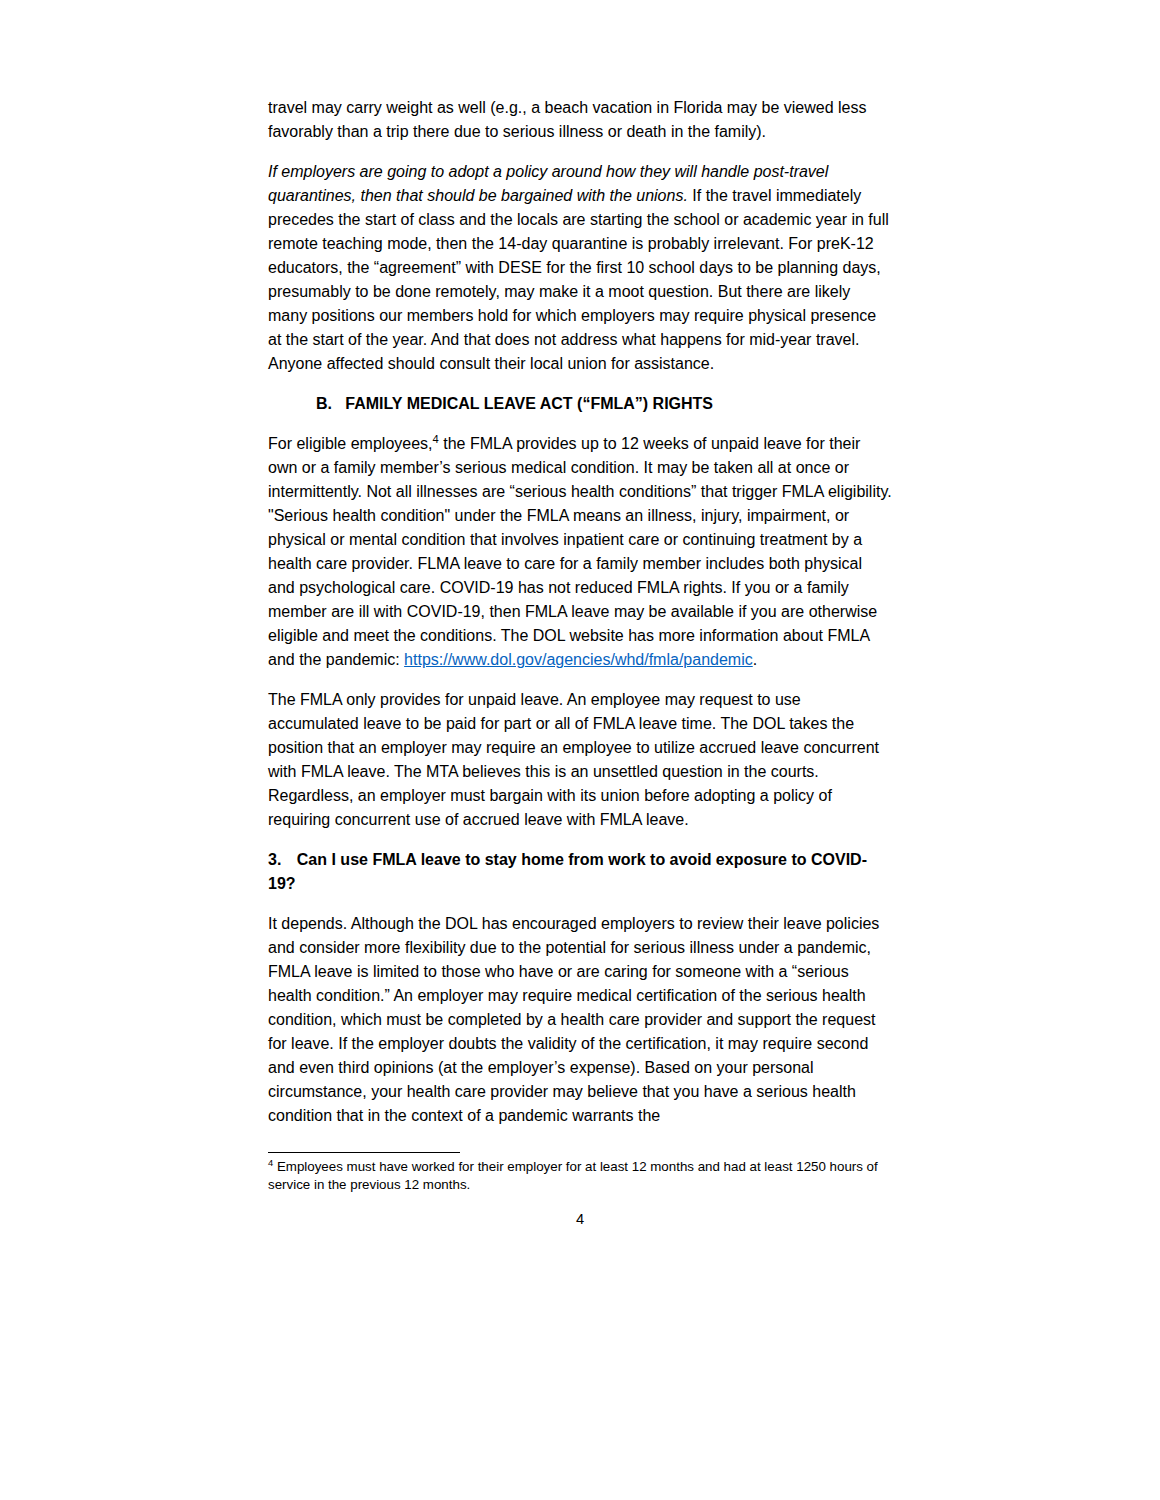travel may carry weight as well (e.g., a beach vacation in Florida may be viewed less favorably than a trip there due to serious illness or death in the family).
If employers are going to adopt a policy around how they will handle post-travel quarantines, then that should be bargained with the unions. If the travel immediately precedes the start of class and the locals are starting the school or academic year in full remote teaching mode, then the 14-day quarantine is probably irrelevant. For preK-12 educators, the “agreement” with DESE for the first 10 school days to be planning days, presumably to be done remotely, may make it a moot question. But there are likely many positions our members hold for which employers may require physical presence at the start of the year. And that does not address what happens for mid-year travel. Anyone affected should consult their local union for assistance.
B. FAMILY MEDICAL LEAVE ACT (“FMLA”) RIGHTS
For eligible employees,4 the FMLA provides up to 12 weeks of unpaid leave for their own or a family member’s serious medical condition. It may be taken all at once or intermittently. Not all illnesses are “serious health conditions” that trigger FMLA eligibility. "Serious health condition" under the FMLA means an illness, injury, impairment, or physical or mental condition that involves inpatient care or continuing treatment by a health care provider. FLMA leave to care for a family member includes both physical and psychological care. COVID-19 has not reduced FMLA rights. If you or a family member are ill with COVID-19, then FMLA leave may be available if you are otherwise eligible and meet the conditions. The DOL website has more information about FMLA and the pandemic: https://www.dol.gov/agencies/whd/fmla/pandemic.
The FMLA only provides for unpaid leave. An employee may request to use accumulated leave to be paid for part or all of FMLA leave time. The DOL takes the position that an employer may require an employee to utilize accrued leave concurrent with FMLA leave. The MTA believes this is an unsettled question in the courts. Regardless, an employer must bargain with its union before adopting a policy of requiring concurrent use of accrued leave with FMLA leave.
3. Can I use FMLA leave to stay home from work to avoid exposure to COVID-19?
It depends. Although the DOL has encouraged employers to review their leave policies and consider more flexibility due to the potential for serious illness under a pandemic, FMLA leave is limited to those who have or are caring for someone with a “serious health condition.” An employer may require medical certification of the serious health condition, which must be completed by a health care provider and support the request for leave. If the employer doubts the validity of the certification, it may require second and even third opinions (at the employer’s expense). Based on your personal circumstance, your health care provider may believe that you have a serious health condition that in the context of a pandemic warrants the
4 Employees must have worked for their employer for at least 12 months and had at least 1250 hours of service in the previous 12 months.
4